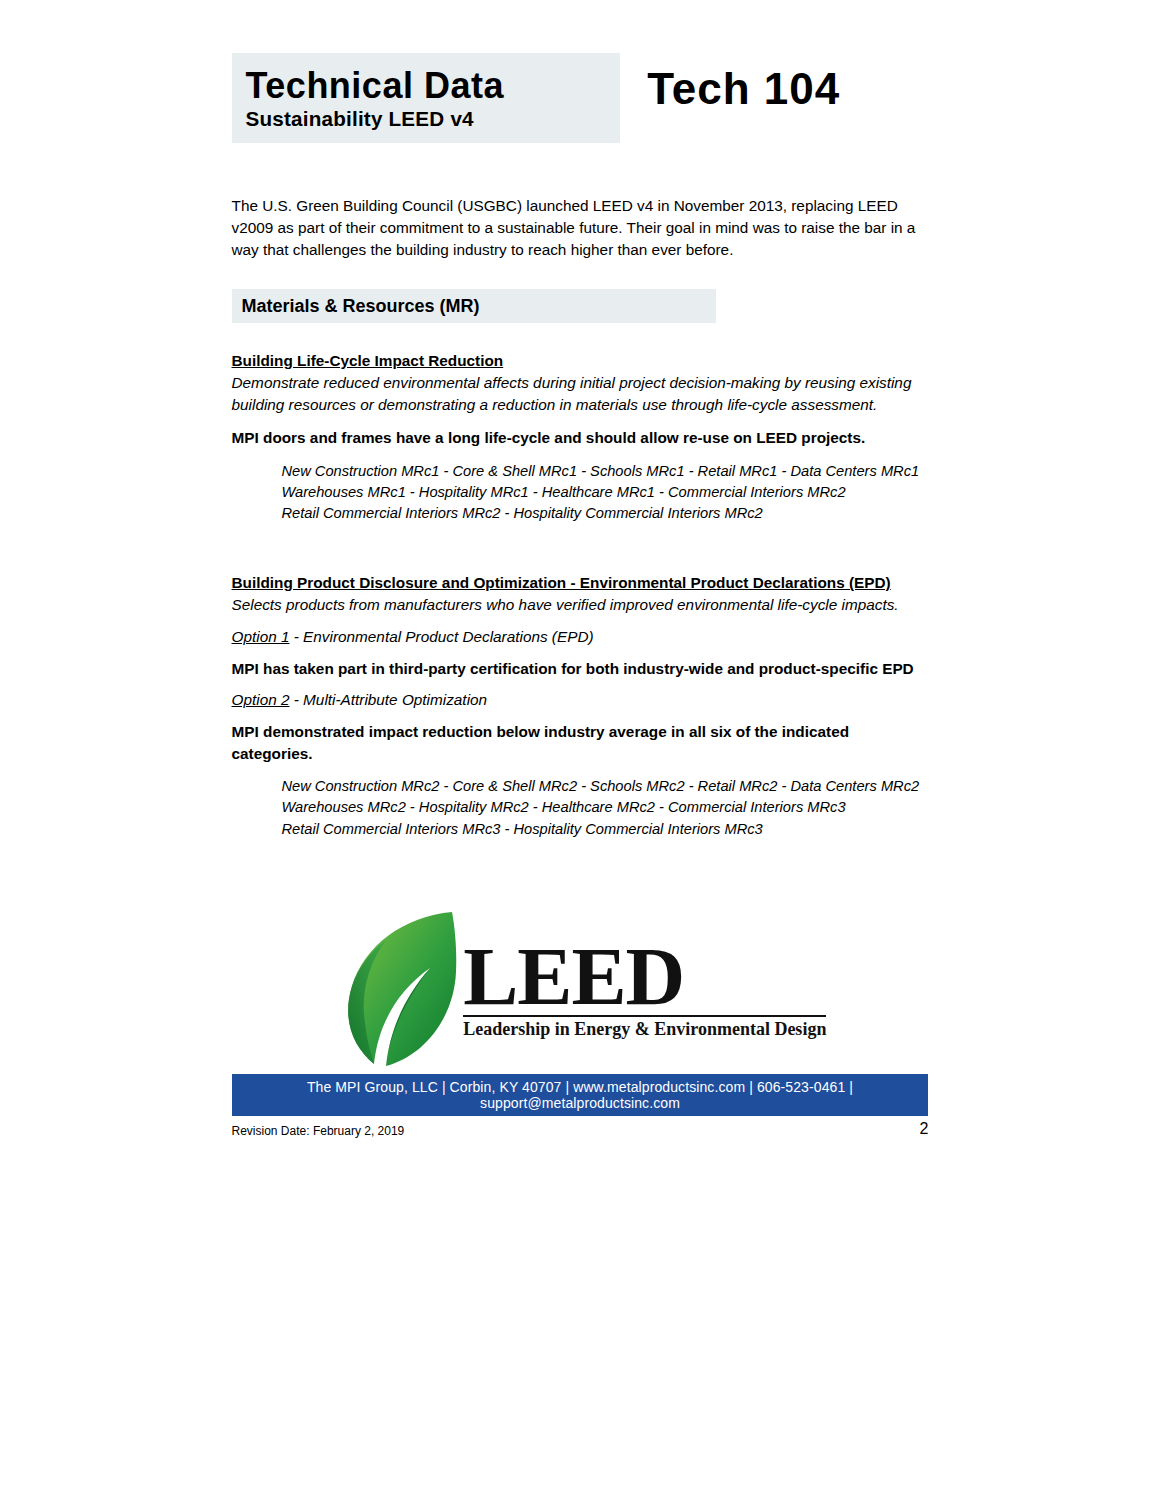Technical Data
Sustainability LEED v4
Tech 104
The U.S. Green Building Council (USGBC) launched LEED v4 in November 2013, replacing LEED v2009 as part of their commitment to a sustainable future. Their goal in mind was to raise the bar in a way that challenges the building industry to reach higher than ever before.
Materials & Resources (MR)
Building Life-Cycle Impact Reduction
Demonstrate reduced environmental affects during initial project decision-making by reusing existing building resources or demonstrating a reduction in materials use through life-cycle assessment.
MPI doors and frames have a long life-cycle and should allow re-use on LEED projects.
New Construction MRc1 - Core & Shell MRc1 - Schools MRc1 - Retail MRc1 - Data Centers MRc1
Warehouses MRc1 - Hospitality MRc1 - Healthcare MRc1 - Commercial Interiors MRc2
Retail Commercial Interiors MRc2 - Hospitality Commercial Interiors MRc2
Building Product Disclosure and Optimization - Environmental Product Declarations (EPD)
Selects products from manufacturers who have verified improved environmental life-cycle impacts.
Option 1 - Environmental Product Declarations (EPD)
MPI has taken part in third-party certification for both industry-wide and product-specific EPD
Option 2 - Multi-Attribute Optimization
MPI demonstrated impact reduction below industry average in all six of the indicated categories.
New Construction MRc2 - Core & Shell MRc2 - Schools MRc2 - Retail MRc2 - Data Centers MRc2
Warehouses MRc2 - Hospitality MRc2 - Healthcare MRc2 - Commercial Interiors MRc3
Retail Commercial Interiors MRc3 - Hospitality Commercial Interiors MRc3
LEED
Leadership in Energy & Environmental Design
The MPI Group, LLC | Corbin, KY 40707 | www.metalproductsinc.com | 606-523-0461 | support@metalproductsinc.com
Revision Date: February 2, 2019 2